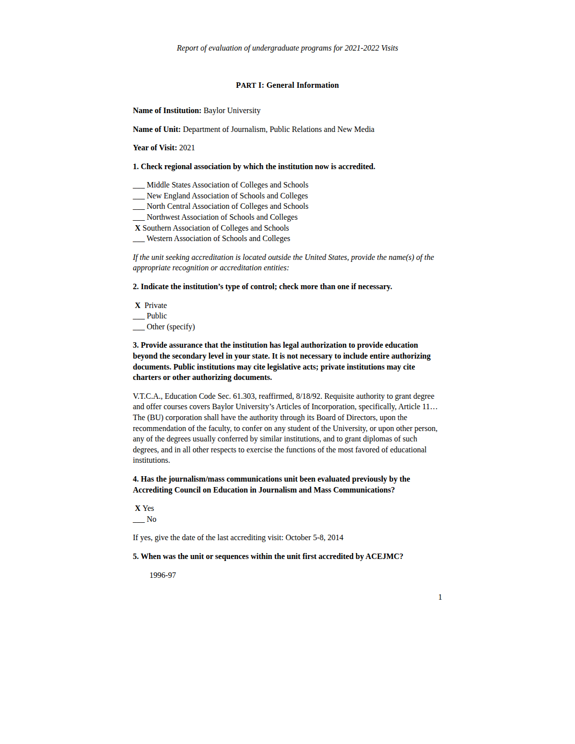Report of evaluation of undergraduate programs for 2021-2022 Visits
PART I: General Information
Name of Institution: Baylor University
Name of Unit: Department of Journalism, Public Relations and New Media
Year of Visit: 2021
1. Check regional association by which the institution now is accredited.
___ Middle States Association of Colleges and Schools
___ New England Association of Schools and Colleges
___ North Central Association of Colleges and Schools
___ Northwest Association of Schools and Colleges
X Southern Association of Colleges and Schools
___ Western Association of Schools and Colleges
If the unit seeking accreditation is located outside the United States, provide the name(s) of the appropriate recognition or accreditation entities:
2. Indicate the institution’s type of control; check more than one if necessary.
X Private
___ Public
___ Other (specify)
3. Provide assurance that the institution has legal authorization to provide education beyond the secondary level in your state. It is not necessary to include entire authorizing documents. Public institutions may cite legislative acts; private institutions may cite charters or other authorizing documents.
V.T.C.A., Education Code Sec. 61.303, reaffirmed, 8/18/92. Requisite authority to grant degree and offer courses covers Baylor University’s Articles of Incorporation, specifically, Article 11… The (BU) corporation shall have the authority through its Board of Directors, upon the recommendation of the faculty, to confer on any student of the University, or upon other person, any of the degrees usually conferred by similar institutions, and to grant diplomas of such degrees, and in all other respects to exercise the functions of the most favored of educational institutions.
4. Has the journalism/mass communications unit been evaluated previously by the Accrediting Council on Education in Journalism and Mass Communications?
X Yes
___ No
If yes, give the date of the last accrediting visit: October 5-8, 2014
5. When was the unit or sequences within the unit first accredited by ACEJMC?
1996-97
1